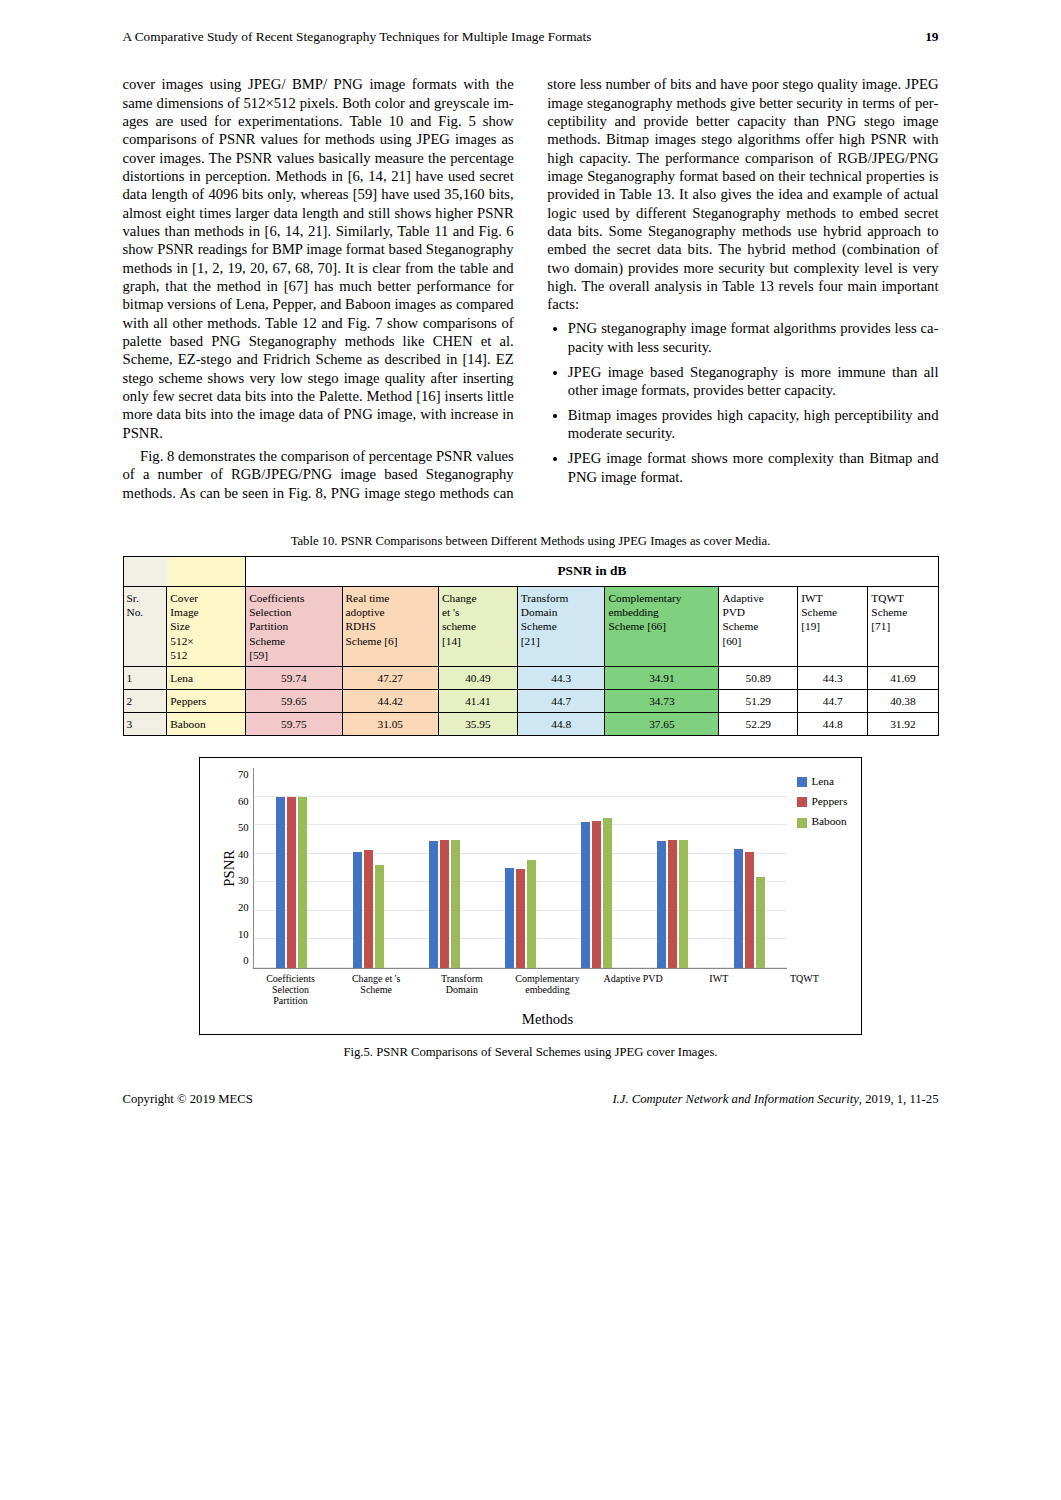A Comparative Study of Recent Steganography Techniques for Multiple Image Formats 19
cover images using JPEG/ BMP/ PNG image formats with the same dimensions of 512×512 pixels. Both color and greyscale images are used for experimentations. Table 10 and Fig. 5 show comparisons of PSNR values for methods using JPEG images as cover images. The PSNR values basically measure the percentage distortions in perception. Methods in [6, 14, 21] have used secret data length of 4096 bits only, whereas [59] have used 35,160 bits, almost eight times larger data length and still shows higher PSNR values than methods in [6, 14, 21]. Similarly, Table 11 and Fig. 6 show PSNR readings for BMP image format based Steganography methods in [1, 2, 19, 20, 67, 68, 70]. It is clear from the table and graph, that the method in [67] has much better performance for bitmap versions of Lena, Pepper, and Baboon images as compared with all other methods. Table 12 and Fig. 7 show comparisons of palette based PNG Steganography methods like CHEN et al. Scheme, EZ-stego and Fridrich Scheme as described in [14]. EZ stego scheme shows very low stego image quality after inserting only few secret data bits into the Palette. Method [16] inserts little more data bits into the image data of PNG image, with increase in PSNR.
Fig. 8 demonstrates the comparison of percentage PSNR values of a number of RGB/JPEG/PNG image based Steganography methods. As can be seen in Fig. 8, PNG image stego methods can store less number of bits and have poor stego quality image. JPEG image steganography methods give better security in terms of perceptibility and provide better capacity than PNG stego image methods. Bitmap images stego algorithms offer high PSNR with high capacity. The performance comparison of RGB/JPEG/PNG image Steganography format based on their technical properties is provided in Table 13. It also gives the idea and example of actual logic used by different Steganography methods to embed secret data bits. Some Steganography methods use hybrid approach to embed the secret data bits. The hybrid method (combination of two domain) provides more security but complexity level is very high. The overall analysis in Table 13 revels four main important facts:
PNG steganography image format algorithms provides less capacity with less security.
JPEG image based Steganography is more immune than all other image formats, provides better capacity.
Bitmap images provides high capacity, high perceptibility and moderate security.
JPEG image format shows more complexity than Bitmap and PNG image format.
Table 10. PSNR Comparisons between Different Methods using JPEG Images as cover Media.
| | | PSNR in dB |
| --- | --- | --- |
| Sr. No. | Cover Image Size 512× 512 | Coefficients Selection Partition Scheme [59] | Real time adoptive RDHS Scheme [6] | Change et 's scheme [14] | Transform Domain Scheme [21] | Complementary embedding Scheme [66] | Adaptive PVD Scheme [60] | IWT Scheme [19] | TQWT Scheme [71] |
| 1 | Lena | 59.74 | 47.27 | 40.49 | 44.3 | 34.91 | 50.89 | 44.3 | 41.69 |
| 2 | Peppers | 59.65 | 44.42 | 41.41 | 44.7 | 34.73 | 51.29 | 44.7 | 40.38 |
| 3 | Baboon | 59.75 | 31.05 | 35.95 | 44.8 | 37.65 | 52.29 | 44.8 | 31.92 |
PSNR
70
60
50
40
30
20
10
0
Lena
Peppers
Baboon
Coefficients
Selection
Partition
Change et 's
Scheme
Transform
Domain
Complementary
embedding
Adaptive PVD
IWT
TQWT
Methods
Fig.5. PSNR Comparisons of Several Schemes using JPEG cover Images.
Copyright © 2019 MECS I.J. Computer Network and Information Security, 2019, 1, 11-25